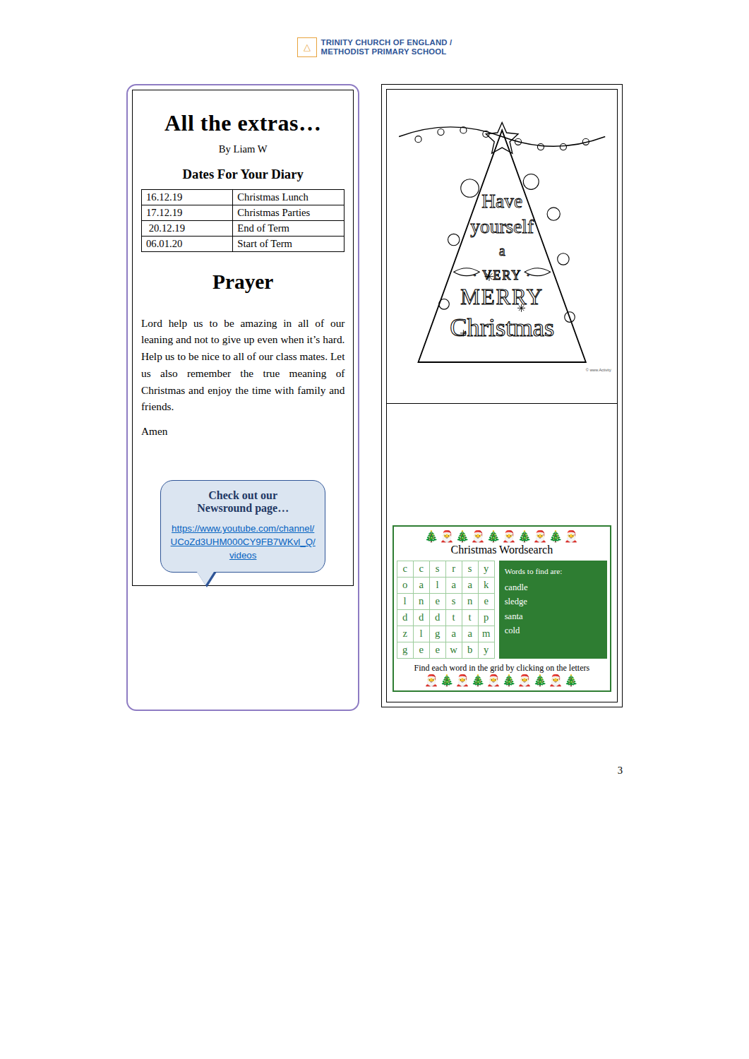△ TRINITY CHURCH OF ENGLAND /
METHODIST PRIMARY SCHOOL
All the extras…
By Liam W
Dates For Your Diary
| 16.12.19 | Christmas Lunch |
| 17.12.19 | Christmas Parties |
| 20.12.19 | End of Term |
| 06.01.20 | Start of Term |
Prayer
Lord help us to be amazing in all of our leaning and not to give up even when it’s hard. Help us to be nice to all of our class mates. Let us also remember the true meaning of Christmas and enjoy the time with family and friends.
Amen
Check out our
Newsround page…
https://www.youtube.com/channel/UCoZd3UHM000CY9FB7WKvl_Q/videos
Have yourself a · VERY · MERRY Christmas © www.ActivityVillage.co.uk
🎄🎅🎄🎅🎄🎅🎄🎅🎄🎅
Christmas Wordsearch
| c | c | s | r | s | y |
| o | a | l | a | a | k |
| l | n | e | s | n | e |
| d | d | d | t | t | p |
| z | l | g | a | a | m |
| g | e | e | w | b | y |
Words to find are:
candle
sledge
santa
cold
Find each word in the grid by clicking on the letters
🎅🎄🎅🎄🎅🎄🎅🎄🎅🎄
3